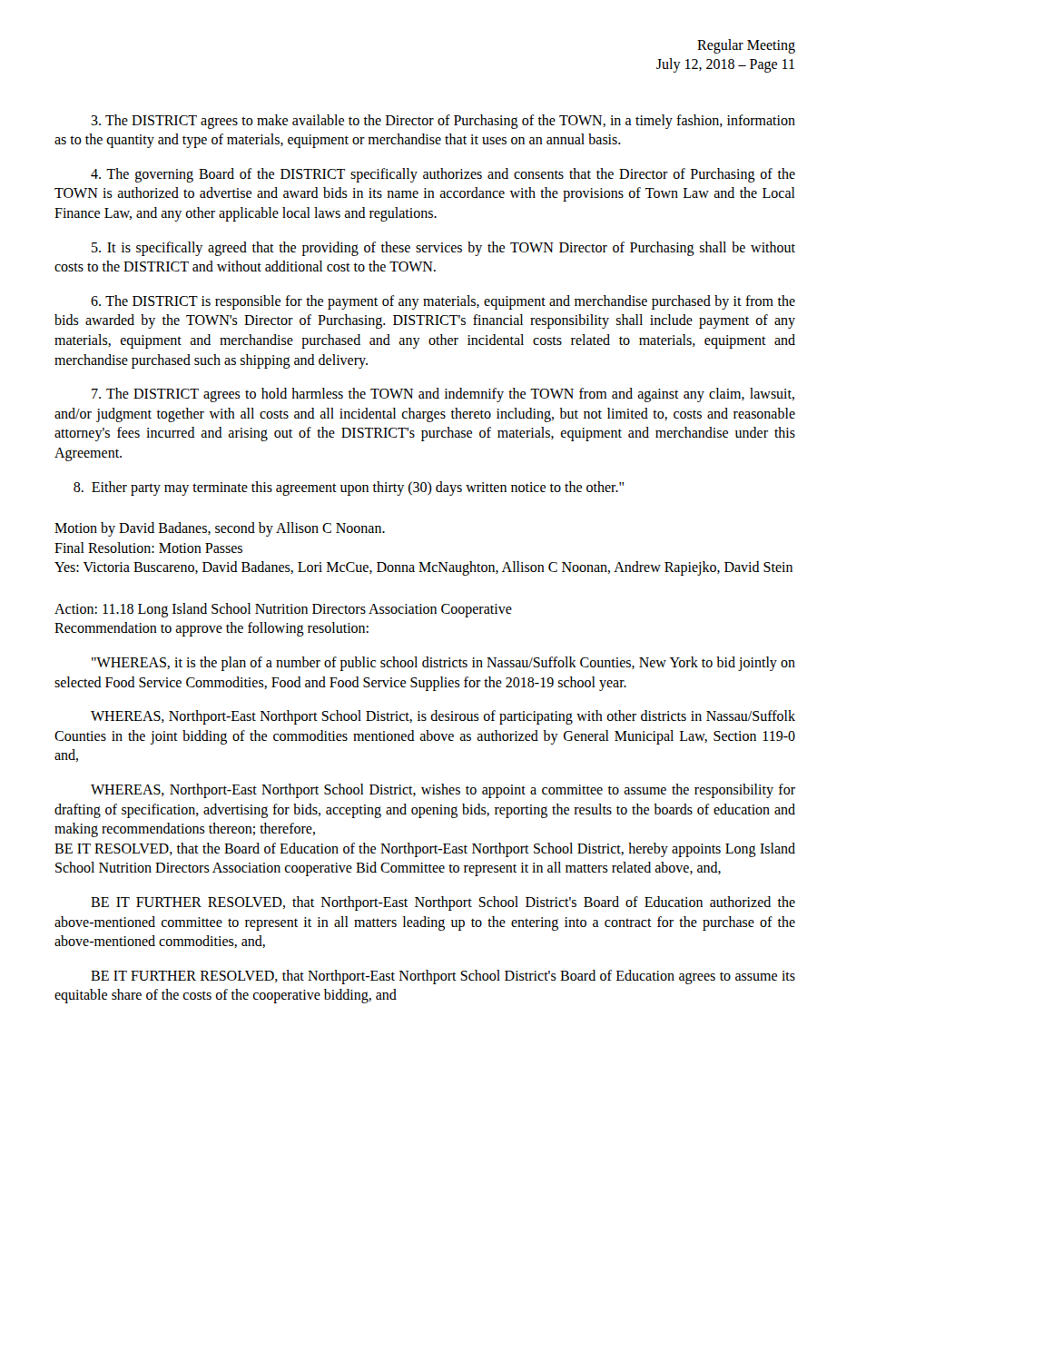Regular Meeting
July 12, 2018 – Page 11
3. The DISTRICT agrees to make available to the Director of Purchasing of the TOWN, in a timely fashion, information as to the quantity and type of materials, equipment or merchandise that it uses on an annual basis.
4. The governing Board of the DISTRICT specifically authorizes and consents that the Director of Purchasing of the TOWN is authorized to advertise and award bids in its name in accordance with the provisions of Town Law and the Local Finance Law, and any other applicable local laws and regulations.
5. It is specifically agreed that the providing of these services by the TOWN Director of Purchasing shall be without costs to the DISTRICT and without additional cost to the TOWN.
6. The DISTRICT is responsible for the payment of any materials, equipment and merchandise purchased by it from the bids awarded by the TOWN's Director of Purchasing. DISTRICT's financial responsibility shall include payment of any materials, equipment and merchandise purchased and any other incidental costs related to materials, equipment and merchandise purchased such as shipping and delivery.
7. The DISTRICT agrees to hold harmless the TOWN and indemnify the TOWN from and against any claim, lawsuit, and/or judgment together with all costs and all incidental charges thereto including, but not limited to, costs and reasonable attorney's fees incurred and arising out of the DISTRICT's purchase of materials, equipment and merchandise under this Agreement.
8. Either party may terminate this agreement upon thirty (30) days written notice to the other."
Motion by David Badanes, second by Allison C Noonan.
Final Resolution: Motion Passes
Yes: Victoria Buscareno, David Badanes, Lori McCue, Donna McNaughton, Allison C Noonan, Andrew Rapiejko, David Stein
Action: 11.18 Long Island School Nutrition Directors Association Cooperative
Recommendation to approve the following resolution:
"WHEREAS, it is the plan of a number of public school districts in Nassau/Suffolk Counties, New York to bid jointly on selected Food Service Commodities, Food and Food Service Supplies for the 2018-19 school year.
WHEREAS, Northport-East Northport School District, is desirous of participating with other districts in Nassau/Suffolk Counties in the joint bidding of the commodities mentioned above as authorized by General Municipal Law, Section 119-0 and,
WHEREAS, Northport-East Northport School District, wishes to appoint a committee to assume the responsibility for drafting of specification, advertising for bids, accepting and opening bids, reporting the results to the boards of education and making recommendations thereon; therefore,
BE IT RESOLVED, that the Board of Education of the Northport-East Northport School District, hereby appoints Long Island School Nutrition Directors Association cooperative Bid Committee to represent it in all matters related above, and,
BE IT FURTHER RESOLVED, that Northport-East Northport School District's Board of Education authorized the above-mentioned committee to represent it in all matters leading up to the entering into a contract for the purchase of the above-mentioned commodities, and,
BE IT FURTHER RESOLVED, that Northport-East Northport School District's Board of Education agrees to assume its equitable share of the costs of the cooperative bidding, and